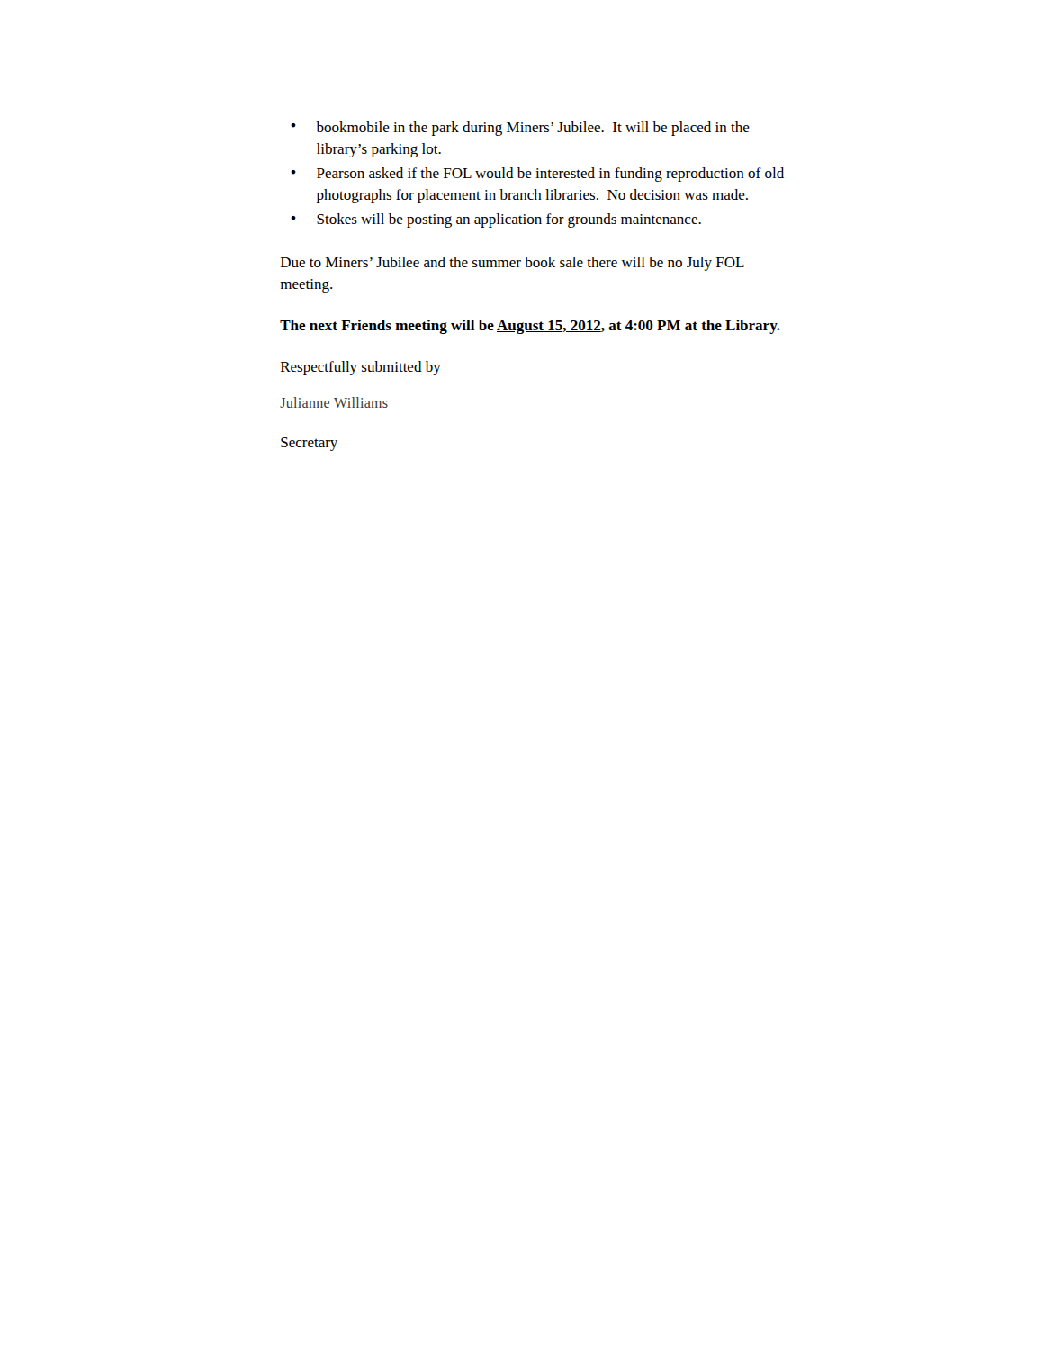bookmobile in the park during Miners’ Jubilee. It will be placed in the library’s parking lot.
Pearson asked if the FOL would be interested in funding reproduction of old photographs for placement in branch libraries. No decision was made.
Stokes will be posting an application for grounds maintenance.
Due to Miners’ Jubilee and the summer book sale there will be no July FOL meeting.
The next Friends meeting will be August 15, 2012, at 4:00 PM at the Library.
Respectfully submitted by
Julianne Williams
Secretary